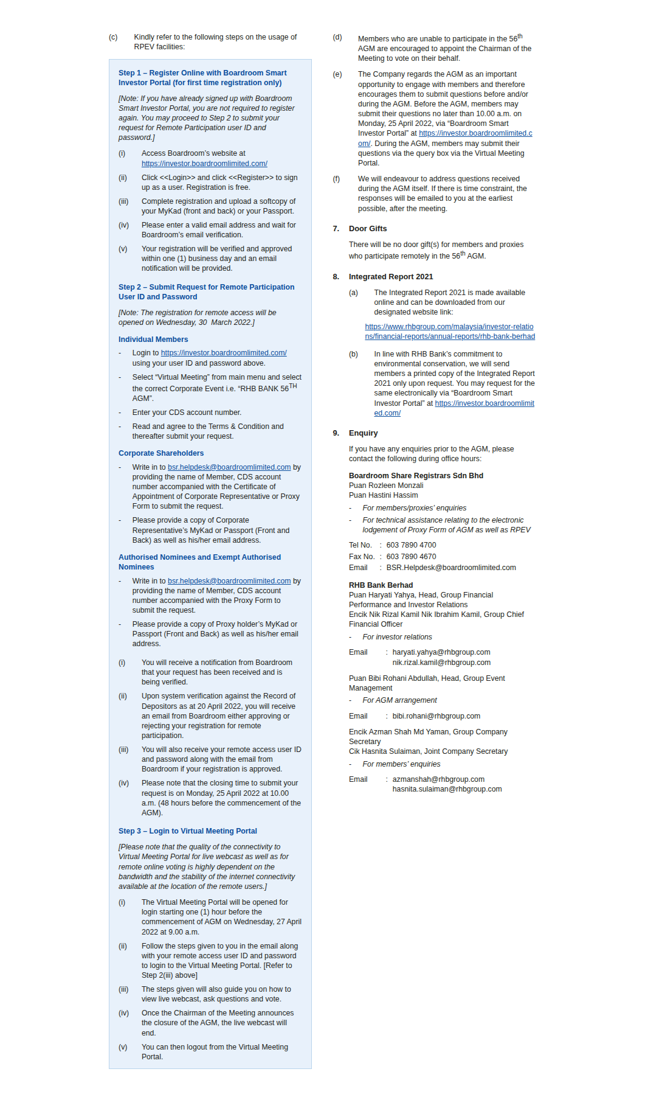(c)
Kindly refer to the following steps on the usage of RPEV facilities:
Step 1 – Register Online with Boardroom Smart Investor Portal (for first time registration only)
[Note: If you have already signed up with Boardroom Smart Investor Portal, you are not required to register again. You may proceed to Step 2 to submit your request for Remote Participation user ID and password.]
(i)
Access Boardroom’s website at
https://investor.boardroomlimited.com/
(ii)
Click <<Login>> and click <<Register>> to sign up as a user. Registration is free.
(iii)
Complete registration and upload a softcopy of your MyKad (front and back) or your Passport.
(iv)
Please enter a valid email address and wait for Boardroom’s email verification.
(v)
Your registration will be verified and approved within one (1) business day and an email notification will be provided.
Step 2 – Submit Request for Remote Participation User ID and Password
[Note: The registration for remote access will be opened on Wednesday, 30 March 2022.]
Individual Members
-
Login to https://investor.boardroomlimited.com/ using your user ID and password above.
-
Select “Virtual Meeting” from main menu and select the correct Corporate Event i.e. “RHB BANK 56TH AGM”.
-
Enter your CDS account number.
-
Read and agree to the Terms & Condition and thereafter submit your request.
Corporate Shareholders
-
Write in to bsr.helpdesk@boardroomlimited.com by providing the name of Member, CDS account number accompanied with the Certificate of Appointment of Corporate Representative or Proxy Form to submit the request.
-
Please provide a copy of Corporate Representative’s MyKad or Passport (Front and Back) as well as his/her email address.
Authorised Nominees and Exempt Authorised Nominees
-
Write in to bsr.helpdesk@boardroomlimited.com by providing the name of Member, CDS account number accompanied with the Proxy Form to submit the request.
-
Please provide a copy of Proxy holder’s MyKad or Passport (Front and Back) as well as his/her email address.
(i)
You will receive a notification from Boardroom that your request has been received and is being verified.
(ii)
Upon system verification against the Record of Depositors as at 20 April 2022, you will receive an email from Boardroom either approving or rejecting your registration for remote participation.
(iii)
You will also receive your remote access user ID and password along with the email from Boardroom if your registration is approved.
(iv)
Please note that the closing time to submit your request is on Monday, 25 April 2022 at 10.00 a.m. (48 hours before the commencement of the AGM).
Step 3 – Login to Virtual Meeting Portal
[Please note that the quality of the connectivity to Virtual Meeting Portal for live webcast as well as for remote online voting is highly dependent on the bandwidth and the stability of the internet connectivity available at the location of the remote users.]
(i)
The Virtual Meeting Portal will be opened for login starting one (1) hour before the commencement of AGM on Wednesday, 27 April 2022 at 9.00 a.m.
(ii)
Follow the steps given to you in the email along with your remote access user ID and password to login to the Virtual Meeting Portal. [Refer to Step 2(iii) above]
(iii)
The steps given will also guide you on how to view live webcast, ask questions and vote.
(iv)
Once the Chairman of the Meeting announces the closure of the AGM, the live webcast will end.
(v)
You can then logout from the Virtual Meeting Portal.
(d)
Members who are unable to participate in the 56th AGM are encouraged to appoint the Chairman of the Meeting to vote on their behalf.
(e)
The Company regards the AGM as an important opportunity to engage with members and therefore encourages them to submit questions before and/or during the AGM. Before the AGM, members may submit their questions no later than 10.00 a.m. on Monday, 25 April 2022, via “Boardroom Smart Investor Portal” at https://investor.boardroomlimited.com/. During the AGM, members may submit their questions via the query box via the Virtual Meeting Portal.
(f)
We will endeavour to address questions received during the AGM itself. If there is time constraint, the responses will be emailed to you at the earliest possible, after the meeting.
7. Door Gifts
There will be no door gift(s) for members and proxies who participate remotely in the 56th AGM.
8. Integrated Report 2021
(a)
The Integrated Report 2021 is made available online and can be downloaded from our designated website link:
https://www.rhbgroup.com/malaysia/investor-relations/financial-reports/annual-reports/rhb-bank-berhad
(b)
In line with RHB Bank’s commitment to environmental conservation, we will send members a printed copy of the Integrated Report 2021 only upon request. You may request for the same electronically via “Boardroom Smart Investor Portal” at https://investor.boardroomlimited.com/
9. Enquiry
If you have any enquiries prior to the AGM, please contact the following during office hours:
Boardroom Share Registrars Sdn Bhd
Puan Rozleen Monzali
Puan Hastini Hassim
-
For members/proxies’ enquiries
-
For technical assistance relating to the electronic lodgement of Proxy Form of AGM as well as RPEV
| Tel No. | : | 603 7890 4700 |
| Fax No. | : | 603 7890 4670 |
| Email | : | BSR.Helpdesk@boardroomlimited.com |
RHB Bank Berhad
Puan Haryati Yahya, Head, Group Financial Performance and Investor Relations
Encik Nik Rizal Kamil Nik Ibrahim Kamil, Group Chief Financial Officer
-
For investor relations
Email: haryati.yahya@rhbgroup.com nik.rizal.kamil@rhbgroup.com
Puan Bibi Rohani Abdullah, Head, Group Event Management
-
For AGM arrangement
Email: bibi.rohani@rhbgroup.com
Encik Azman Shah Md Yaman, Group Company Secretary
Cik Hasnita Sulaiman, Joint Company Secretary
-
For members’ enquiries
Email: azmanshah@rhbgroup.com hasnita.sulaiman@rhbgroup.com